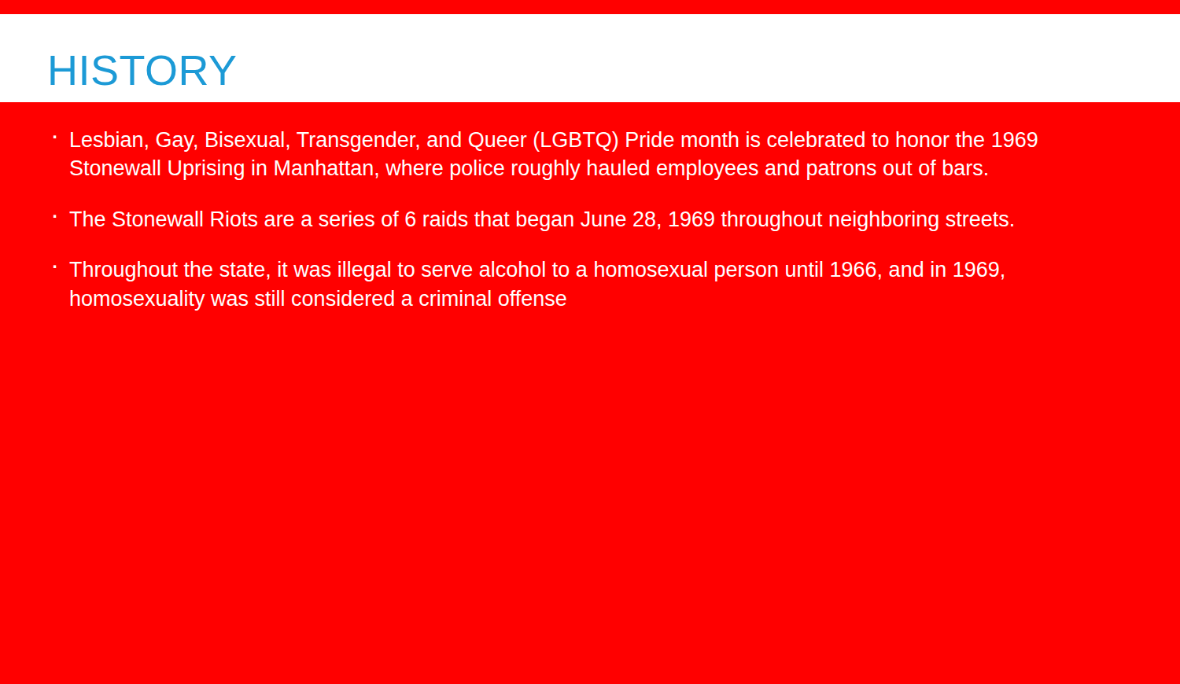HISTORY
Lesbian, Gay, Bisexual, Transgender, and Queer (LGBTQ) Pride month is celebrated to honor the 1969 Stonewall Uprising in Manhattan, where police roughly hauled employees and patrons out of bars.
The Stonewall Riots are a series of 6 raids that began June 28, 1969 throughout neighboring streets.
Throughout the state, it was illegal to serve alcohol to a homosexual person until 1966, and in 1969, homosexuality was still considered a criminal offense